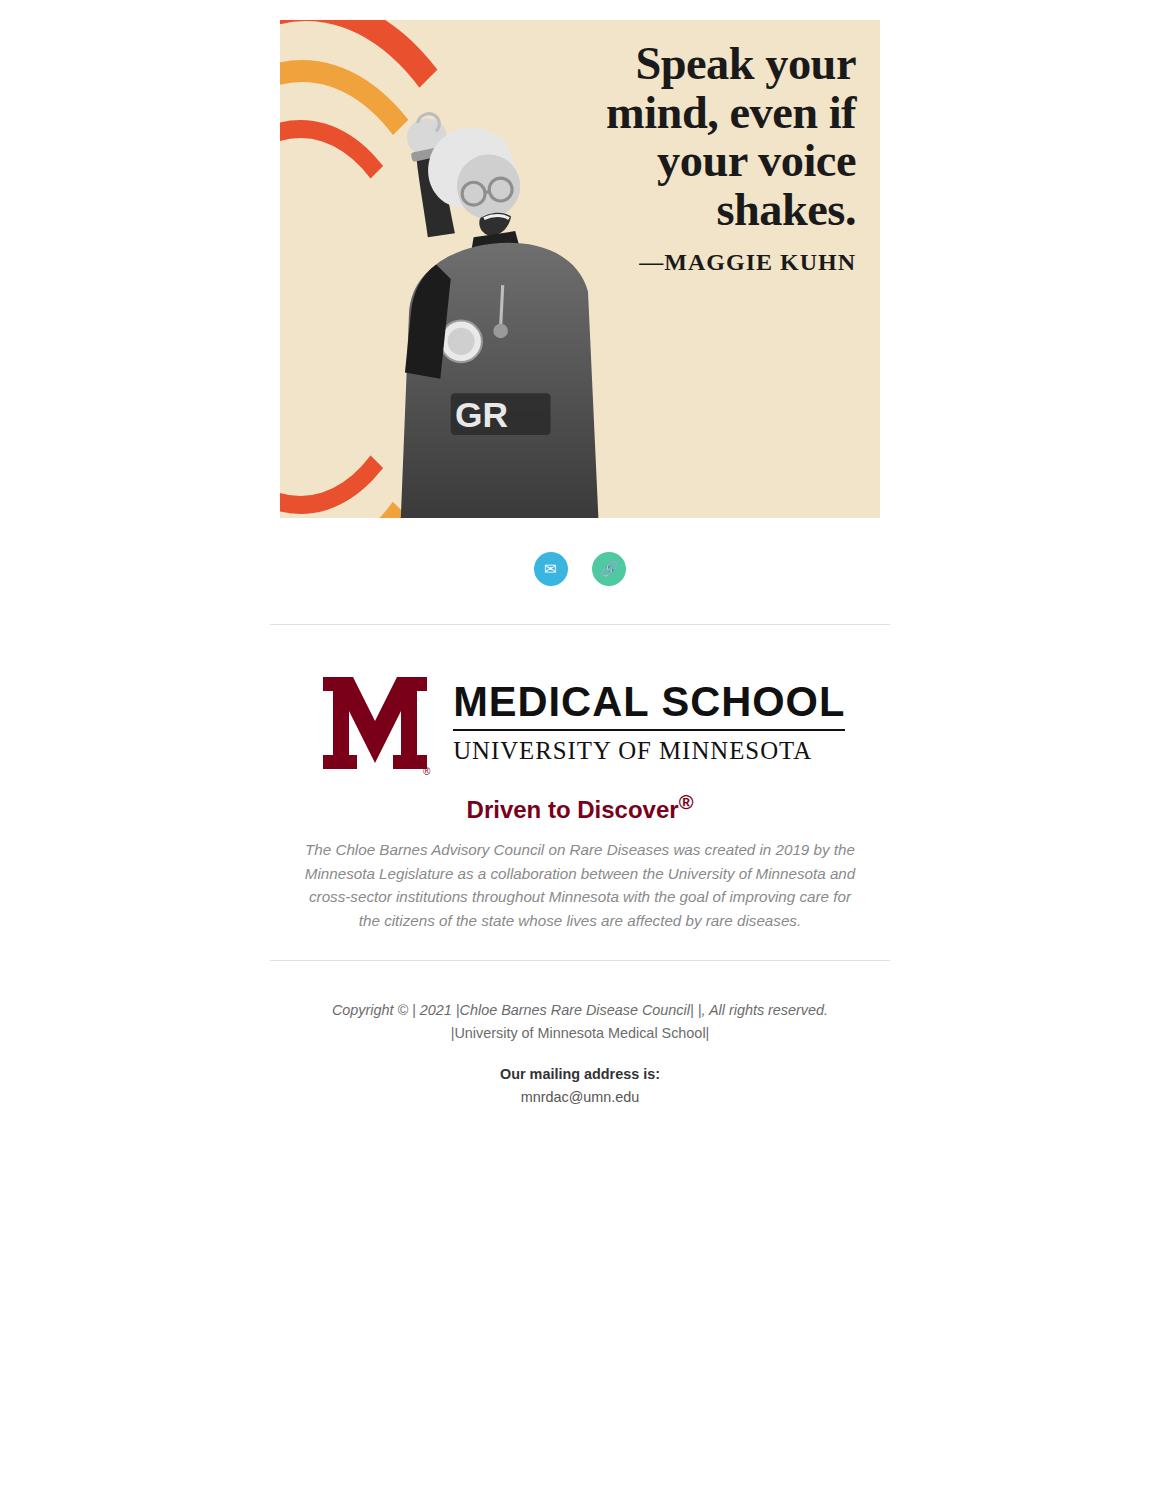Speak your
mind, even if
your voice
shakes.
—MAGGIE KUHN
GR
✉ 🔗
®
MEDICAL SCHOOL
University of Minnesota
Driven to Discover®
The Chloe Barnes Advisory Council on Rare Diseases was created in 2019 by the Minnesota Legislature as a collaboration between the University of Minnesota and cross-sector institutions throughout Minnesota with the goal of improving care for the citizens of the state whose lives are affected by rare diseases.
Copyright © | 2021 |Chloe Barnes Rare Disease Council| |, All rights reserved.
|University of Minnesota Medical School|
Our mailing address is:
mnrdac@umn.edu